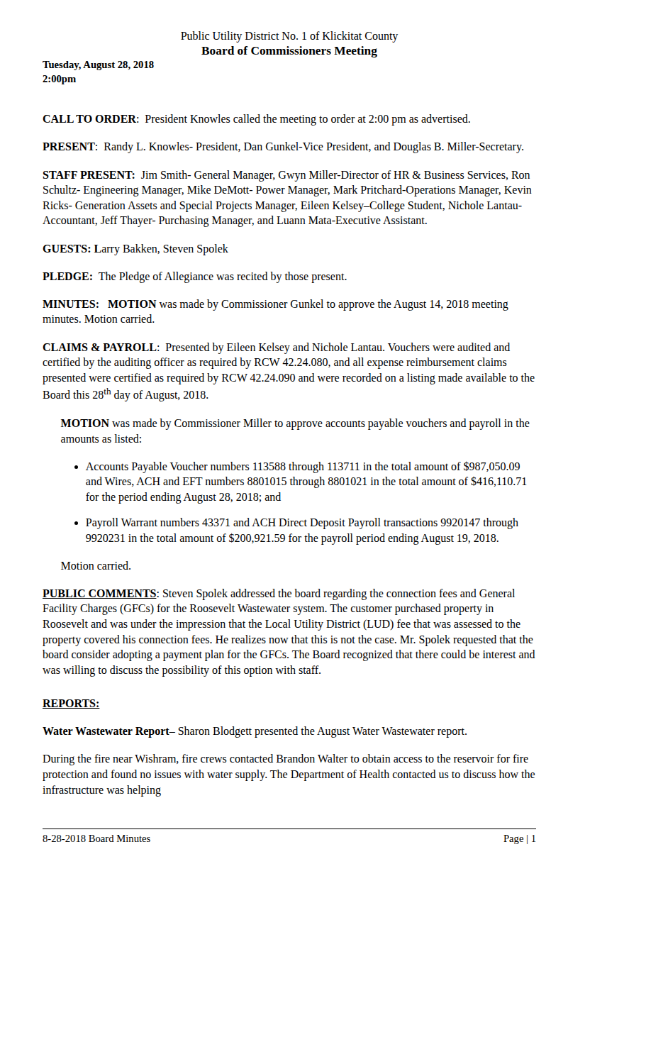Public Utility District No. 1 of Klickitat County
Board of Commissioners Meeting
Tuesday, August 28, 2018
2:00pm
CALL TO ORDER: President Knowles called the meeting to order at 2:00 pm as advertised.
PRESENT: Randy L. Knowles- President, Dan Gunkel-Vice President, and Douglas B. Miller-Secretary.
STAFF PRESENT: Jim Smith- General Manager, Gwyn Miller-Director of HR & Business Services, Ron Schultz- Engineering Manager, Mike DeMott- Power Manager, Mark Pritchard-Operations Manager, Kevin Ricks- Generation Assets and Special Projects Manager, Eileen Kelsey–College Student, Nichole Lantau-Accountant, Jeff Thayer- Purchasing Manager, and Luann Mata-Executive Assistant.
GUESTS: Larry Bakken, Steven Spolek
PLEDGE: The Pledge of Allegiance was recited by those present.
MINUTES: MOTION was made by Commissioner Gunkel to approve the August 14, 2018 meeting minutes. Motion carried.
CLAIMS & PAYROLL: Presented by Eileen Kelsey and Nichole Lantau. Vouchers were audited and certified by the auditing officer as required by RCW 42.24.080, and all expense reimbursement claims presented were certified as required by RCW 42.24.090 and were recorded on a listing made available to the Board this 28th day of August, 2018.
MOTION was made by Commissioner Miller to approve accounts payable vouchers and payroll in the amounts as listed:
Accounts Payable Voucher numbers 113588 through 113711 in the total amount of $987,050.09 and Wires, ACH and EFT numbers 8801015 through 8801021 in the total amount of $416,110.71 for the period ending August 28, 2018; and
Payroll Warrant numbers 43371 and ACH Direct Deposit Payroll transactions 9920147 through 9920231 in the total amount of $200,921.59 for the payroll period ending August 19, 2018.
Motion carried.
PUBLIC COMMENTS: Steven Spolek addressed the board regarding the connection fees and General Facility Charges (GFCs) for the Roosevelt Wastewater system. The customer purchased property in Roosevelt and was under the impression that the Local Utility District (LUD) fee that was assessed to the property covered his connection fees. He realizes now that this is not the case. Mr. Spolek requested that the board consider adopting a payment plan for the GFCs. The Board recognized that there could be interest and was willing to discuss the possibility of this option with staff.
REPORTS:
Water Wastewater Report– Sharon Blodgett presented the August Water Wastewater report.
During the fire near Wishram, fire crews contacted Brandon Walter to obtain access to the reservoir for fire protection and found no issues with water supply. The Department of Health contacted us to discuss how the infrastructure was helping
8-28-2018 Board Minutes Page | 1